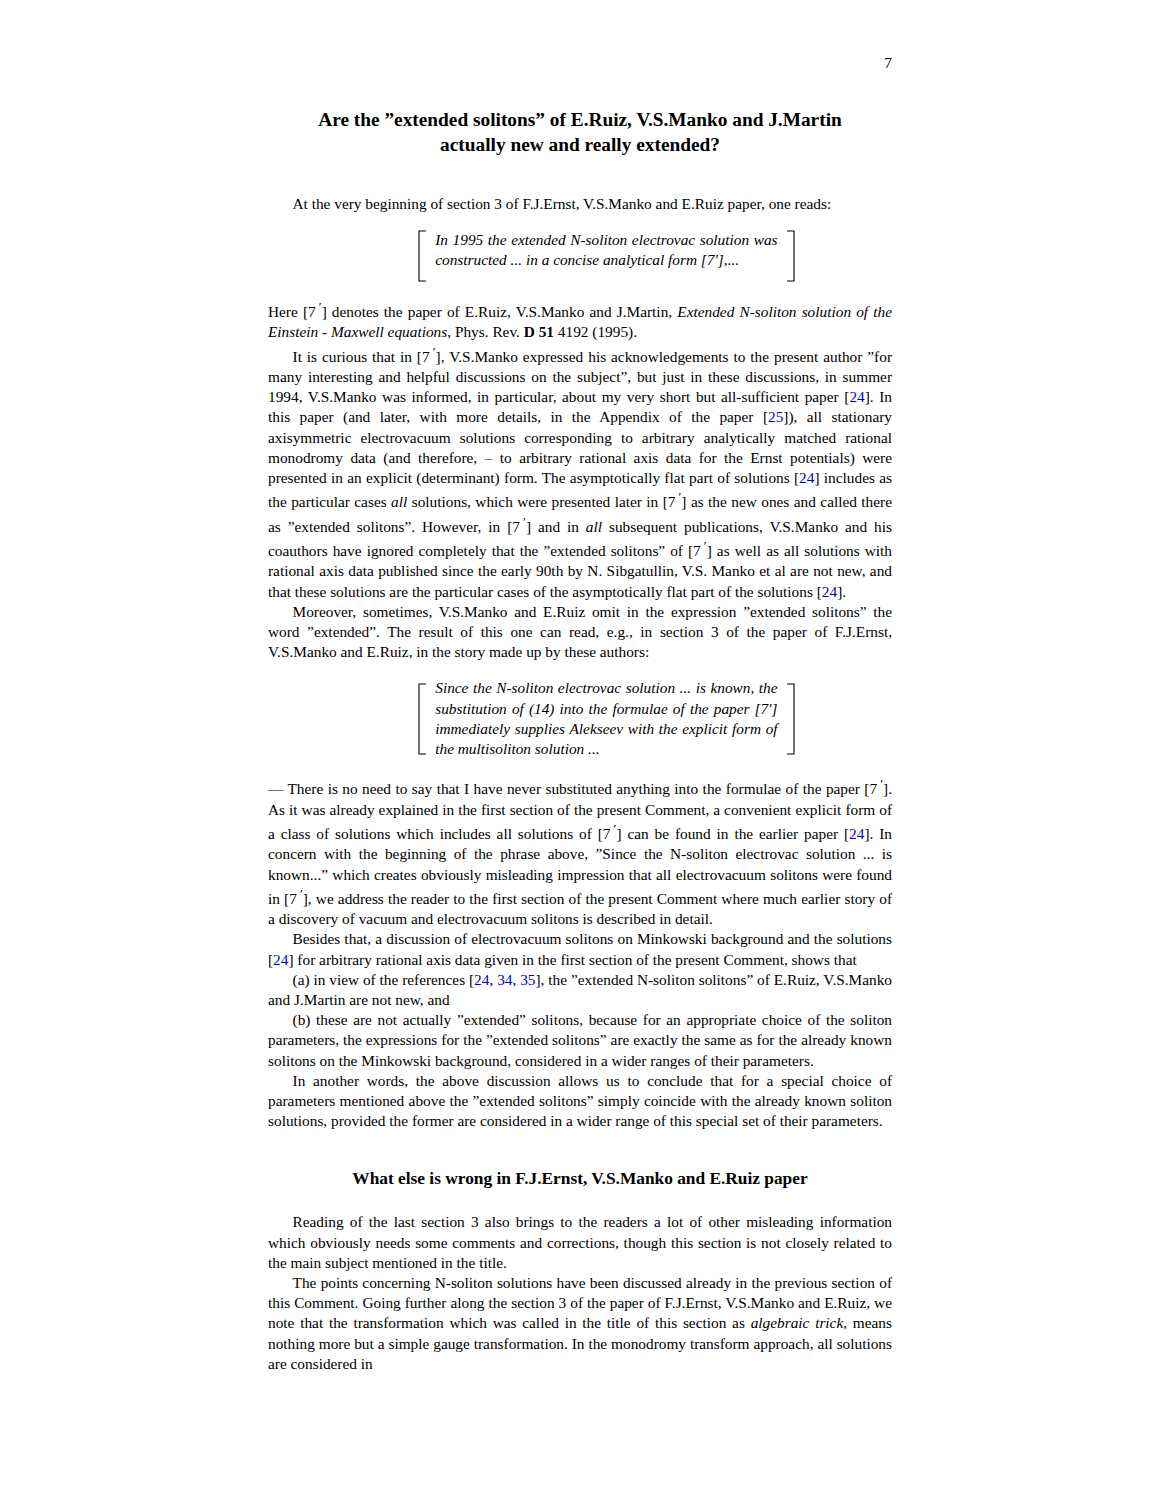7
Are the ”extended solitons” of E.Ruiz, V.S.Manko and J.Martin
actually new and really extended?
At the very beginning of section 3 of F.J.Ernst, V.S.Manko and E.Ruiz paper, one reads:
In 1995 the extended N-soliton electrovac solution was constructed ... in a concise analytical form [7′],...
Here [7 ′] denotes the paper of E.Ruiz, V.S.Manko and J.Martin, Extended N-soliton solution of the Einstein - Maxwell equations, Phys. Rev. D 51 4192 (1995).
It is curious that in [7 ′], V.S.Manko expressed his acknowledgements to the present author ”for many interesting and helpful discussions on the subject”, but just in these discussions, in summer 1994, V.S.Manko was informed, in particular, about my very short but all-sufficient paper [24]. In this paper (and later, with more details, in the Appendix of the paper [25]), all stationary axisymmetric electrovacuum solutions corresponding to arbitrary analytically matched rational monodromy data (and therefore, – to arbitrary rational axis data for the Ernst potentials) were presented in an explicit (determinant) form. The asymptotically flat part of solutions [24] includes as the particular cases all solutions, which were presented later in [7 ′] as the new ones and called there as ”extended solitons”. However, in [7 ′] and in all subsequent publications, V.S.Manko and his coauthors have ignored completely that the ”extended solitons” of [7 ′] as well as all solutions with rational axis data published since the early 90th by N. Sibgatullin, V.S. Manko et al are not new, and that these solutions are the particular cases of the asymptotically flat part of the solutions [24].
Moreover, sometimes, V.S.Manko and E.Ruiz omit in the expression ”extended solitons” the word ”extended”. The result of this one can read, e.g., in section 3 of the paper of F.J.Ernst, V.S.Manko and E.Ruiz, in the story made up by these authors:
Since the N-soliton electrovac solution ... is known, the substitution of (14) into the formulae of the paper [7′] immediately supplies Alekseev with the explicit form of the multisoliton solution ...
— There is no need to say that I have never substituted anything into the formulae of the paper [7 ′]. As it was already explained in the first section of the present Comment, a convenient explicit form of a class of solutions which includes all solutions of [7 ′] can be found in the earlier paper [24]. In concern with the beginning of the phrase above, ”Since the N-soliton electrovac solution ... is known...” which creates obviously misleading impression that all electrovacuum solitons were found in [7 ′], we address the reader to the first section of the present Comment where much earlier story of a discovery of vacuum and electrovacuum solitons is described in detail.
Besides that, a discussion of electrovacuum solitons on Minkowski background and the solutions [24] for arbitrary rational axis data given in the first section of the present Comment, shows that
(a) in view of the references [24, 34, 35], the ”extended N-soliton solitons” of E.Ruiz, V.S.Manko and J.Martin are not new, and
(b) these are not actually ”extended” solitons, because for an appropriate choice of the soliton parameters, the expressions for the ”extended solitons” are exactly the same as for the already known solitons on the Minkowski background, considered in a wider ranges of their parameters.
In another words, the above discussion allows us to conclude that for a special choice of parameters mentioned above the ”extended solitons” simply coincide with the already known soliton solutions, provided the former are considered in a wider range of this special set of their parameters.
What else is wrong in F.J.Ernst, V.S.Manko and E.Ruiz paper
Reading of the last section 3 also brings to the readers a lot of other misleading information which obviously needs some comments and corrections, though this section is not closely related to the main subject mentioned in the title.
The points concerning N-soliton solutions have been discussed already in the previous section of this Comment. Going further along the section 3 of the paper of F.J.Ernst, V.S.Manko and E.Ruiz, we note that the transformation which was called in the title of this section as algebraic trick, means nothing more but a simple gauge transformation. In the monodromy transform approach, all solutions are considered in